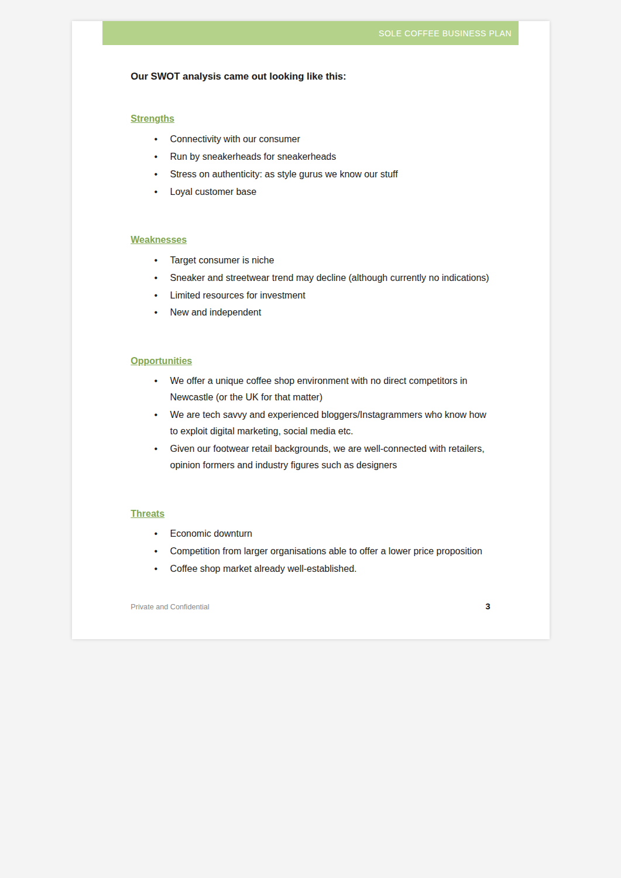Sole Coffee Business Plan
Our SWOT analysis came out looking like this:
Strengths
Connectivity with our consumer
Run by sneakerheads for sneakerheads
Stress on authenticity: as style gurus we know our stuff
Loyal customer base
Weaknesses
Target consumer is niche
Sneaker and streetwear trend may decline (although currently no indications)
Limited resources for investment
New and independent
Opportunities
We offer a unique coffee shop environment with no direct competitors in Newcastle (or the UK for that matter)
We are tech savvy and experienced bloggers/Instagrammers who know how to exploit digital marketing, social media etc.
Given our footwear retail backgrounds, we are well-connected with retailers, opinion formers and industry figures such as designers
Threats
Economic downturn
Competition from larger organisations able to offer a lower price proposition
Coffee shop market already well-established.
Private and Confidential 3